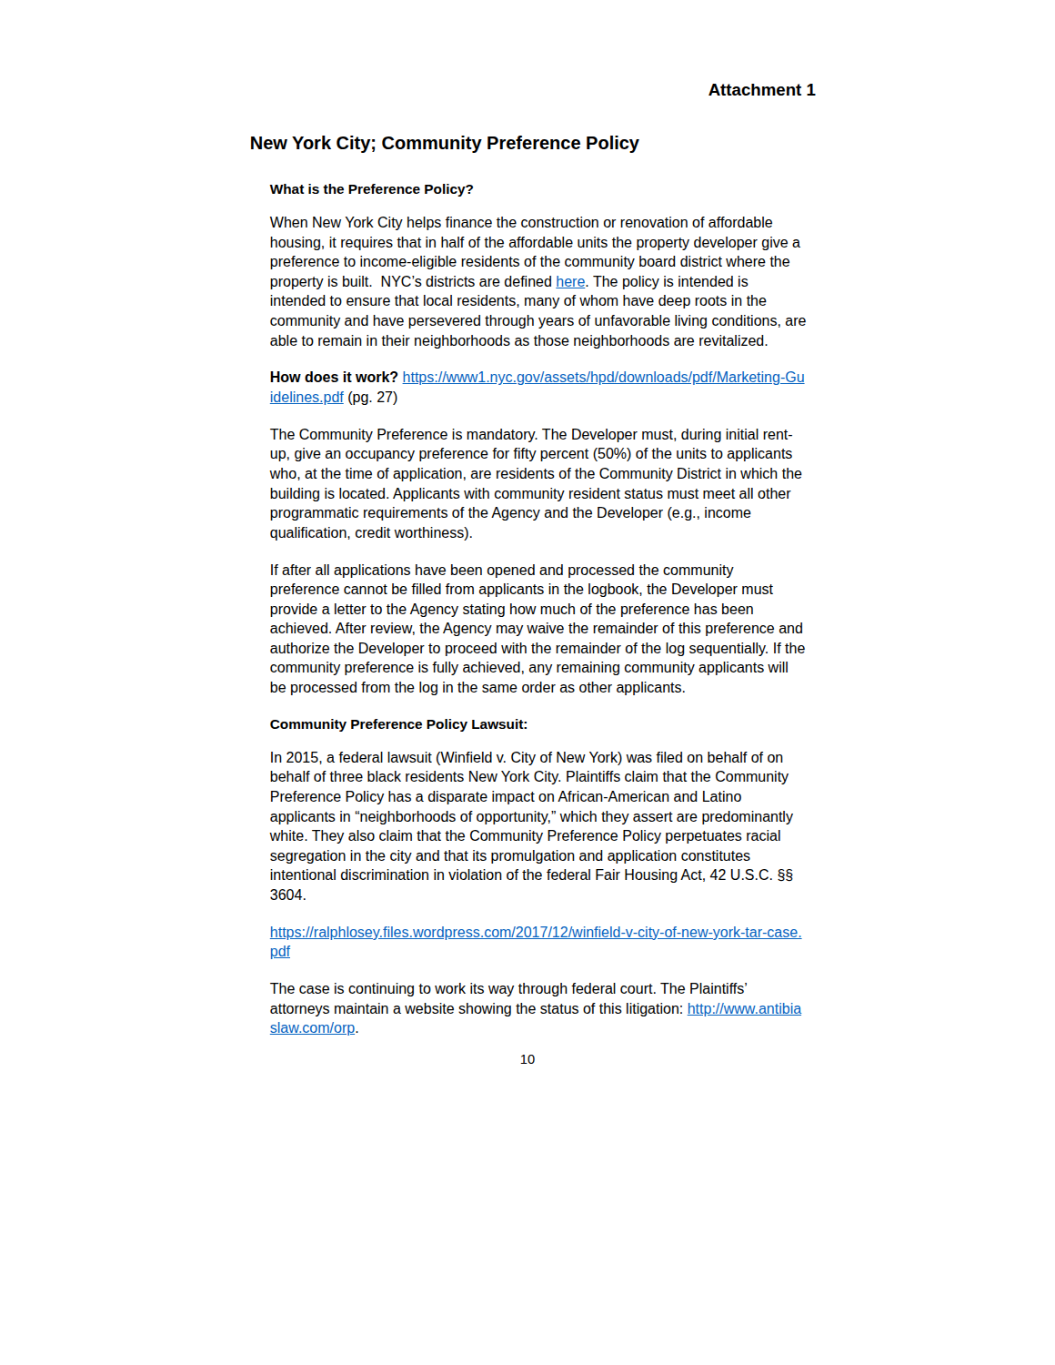Attachment 1
New York City; Community Preference Policy
What is the Preference Policy?
When New York City helps finance the construction or renovation of affordable housing, it requires that in half of the affordable units the property developer give a preference to income-eligible residents of the community board district where the property is built. NYC’s districts are defined here. The policy is intended is intended to ensure that local residents, many of whom have deep roots in the community and have persevered through years of unfavorable living conditions, are able to remain in their neighborhoods as those neighborhoods are revitalized.
How does it work? https://www1.nyc.gov/assets/hpd/downloads/pdf/Marketing-Guidelines.pdf (pg. 27)
The Community Preference is mandatory. The Developer must, during initial rent-up, give an occupancy preference for fifty percent (50%) of the units to applicants who, at the time of application, are residents of the Community District in which the building is located. Applicants with community resident status must meet all other programmatic requirements of the Agency and the Developer (e.g., income qualification, credit worthiness).
If after all applications have been opened and processed the community preference cannot be filled from applicants in the logbook, the Developer must provide a letter to the Agency stating how much of the preference has been achieved. After review, the Agency may waive the remainder of this preference and authorize the Developer to proceed with the remainder of the log sequentially. If the community preference is fully achieved, any remaining community applicants will be processed from the log in the same order as other applicants.
Community Preference Policy Lawsuit:
In 2015, a federal lawsuit (Winfield v. City of New York) was filed on behalf of on behalf of three black residents New York City. Plaintiffs claim that the Community Preference Policy has a disparate impact on African-American and Latino applicants in “neighborhoods of opportunity,” which they assert are predominantly white. They also claim that the Community Preference Policy perpetuates racial segregation in the city and that its promulgation and application constitutes intentional discrimination in violation of the federal Fair Housing Act, 42 U.S.C. §§ 3604.
https://ralphlosey.files.wordpress.com/2017/12/winfield-v-city-of-new-york-tar-case.pdf
The case is continuing to work its way through federal court. The Plaintiffs’ attorneys maintain a website showing the status of this litigation: http://www.antibiaslaw.com/orp.
10